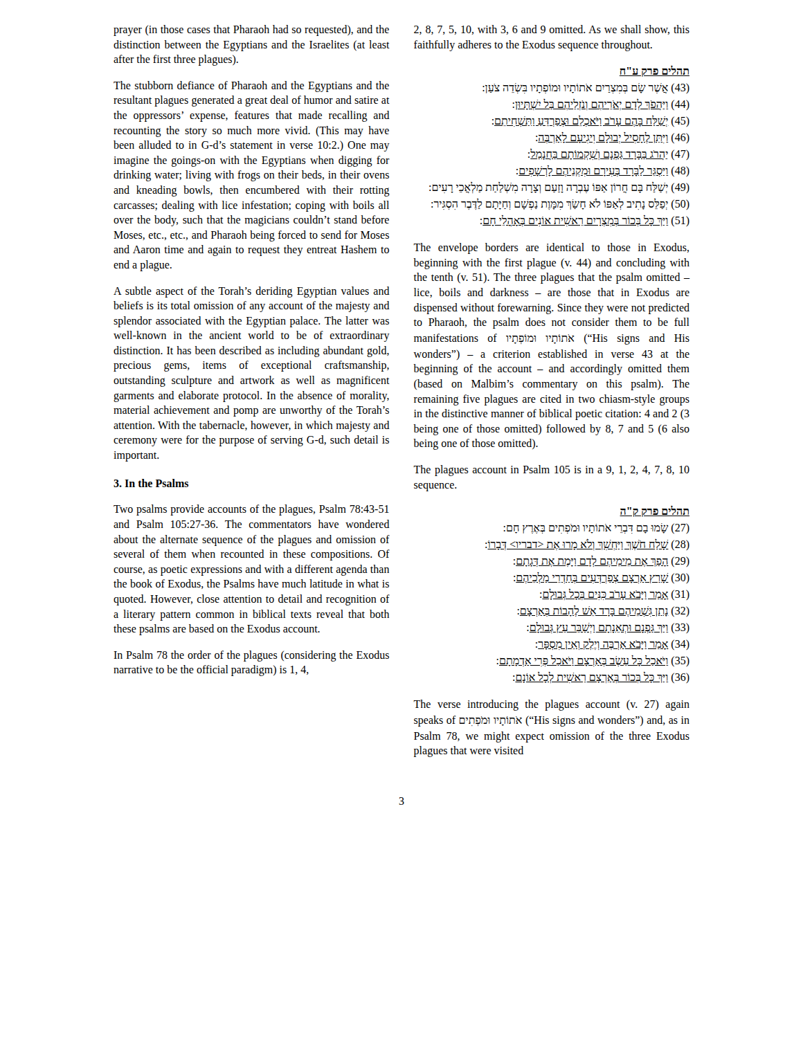prayer (in those cases that Pharaoh had so requested), and the distinction between the Egyptians and the Israelites (at least after the first three plagues).
The stubborn defiance of Pharaoh and the Egyptians and the resultant plagues generated a great deal of humor and satire at the oppressors’ expense, features that made recalling and recounting the story so much more vivid. (This may have been alluded to in G-d’s statement in verse 10:2.) One may imagine the goings-on with the Egyptians when digging for drinking water; living with frogs on their beds, in their ovens and kneading bowls, then encumbered with their rotting carcasses; dealing with lice infestation; coping with boils all over the body, such that the magicians couldn’t stand before Moses, etc., etc., and Pharaoh being forced to send for Moses and Aaron time and again to request they entreat Hashem to end a plague.
A subtle aspect of the Torah’s deriding Egyptian values and beliefs is its total omission of any account of the majesty and splendor associated with the Egyptian palace. The latter was well-known in the ancient world to be of extraordinary distinction. It has been described as including abundant gold, precious gems, items of exceptional craftsmanship, outstanding sculpture and artwork as well as magnificent garments and elaborate protocol. In the absence of morality, material achievement and pomp are unworthy of the Torah’s attention. With the tabernacle, however, in which majesty and ceremony were for the purpose of serving G-d, such detail is important.
3. In the Psalms
Two psalms provide accounts of the plagues, Psalm 78:43-51 and Psalm 105:27-36. The commentators have wondered about the alternate sequence of the plagues and omission of several of them when recounted in these compositions. Of course, as poetic expressions and with a different agenda than the book of Exodus, the Psalms have much latitude in what is quoted. However, close attention to detail and recognition of a literary pattern common in biblical texts reveal that both these psalms are based on the Exodus account.
In Psalm 78 the order of the plagues (considering the Exodus narrative to be the official paradigm) is 1, 4,
2, 8, 7, 5, 10, with 3, 6 and 9 omitted. As we shall show, this faithfully adheres to the Exodus sequence throughout.
תהלים פרק ע"ח
(43) אֲשֶׁר שָׂם בְּמִצְרַיִם אֹתוֹתָיו וּמוֹפְתָיו בִּשְׂדֵה צֹעַן:
(44) וַיַּהֲפֹךְ לְדָם יְאֹרֵיהֶם וְנֹזְלֵיהֶם בַּל יִשְׁתָּיוּן:
(45) יְשַׁלַּח בָּהֶם עָרֹב וַיֹּאכְלֵם וּצְפַרְדֵּעַ וַתַּשְׁחִיתֵם:
(46) וַיִּתֵּן לֶחָסִיל יְבוּלָם וִיגִיעָם לָאַרְבֶּה:
(47) יַהֲרֹג בַּבָּרָד גַּפְנָם וְשִׁקְמוֹתָם בַּחֲנָמַל:
(48) וַיַּסְגֵּר לַבָּרָד בְּעִירָם וּמִקְנֵיהֶם לָרְשָׁפִים:
(49) יְשַׁלַּח בָּם חֲרוֹן אַפּוֹ עֶבְרָה וָזַעַם וְצָרָה מִשְׁלַחַת מַלְאֲכֵי רָעִים:
(50) יְפַלֵּס נָתִיב לְאַפּוֹ לֹא חָשַׂךְ מִמָּוֶת נַפְשָׁם וְחַיָּתָם לַדֶּבֶר הִסְגִּיר:
(51) וַיַּךְ כָּל בְּכוֹר בְּמִצְרָיִם רֵאשִׁית אוֹנִים בְּאָהֳלֵי חָם:
The envelope borders are identical to those in Exodus, beginning with the first plague (v. 44) and concluding with the tenth (v. 51). The three plagues that the psalm omitted – lice, boils and darkness – are those that in Exodus are dispensed without forewarning. Since they were not predicted to Pharaoh, the psalm does not consider them to be full manifestations of אֹתוֹתָיו וּמוֹפְתָיו (“His signs and His wonders”) – a criterion established in verse 43 at the beginning of the account – and accordingly omitted them (based on Malbim’s commentary on this psalm). The remaining five plagues are cited in two chiasm-style groups in the distinctive manner of biblical poetic citation: 4 and 2 (3 being one of those omitted) followed by 8, 7 and 5 (6 also being one of those omitted).
The plagues account in Psalm 105 is in a 9, 1, 2, 4, 7, 8, 10 sequence.
תהלים פרק ק"ה
(27) שָׂמוּ בָם דִּבְרֵי אֹתוֹתָיו וּמֹפְתִים בְּאֶרֶץ חָם:
(28) שָׁלַח חֹשֶׁךְ וַיַּחְשִׁךְ וְלֹא מָרוּ אֶת <דבריו> דְּבָרוֹ:
(29) הָפַךְ אֶת מֵימֵיהֶם לְדָם וַיָּמֶת אֶת דְּגָתָם:
(30) שָׁרַץ אַרְצָם צְפַרְדְּעִים בְּחַדְרֵי מַלְכֵיהֶם:
(31) אָמַר וַיָּבֹא עָרֹב כִּנִּים בְּכָל גְּבוּלָם:
(32) נָתַן גִּשְׁמֵיהֶם בָּרָד אֵשׁ לֶהָבוֹת בְּאַרְצָם:
(33) וַיַּךְ גַּפְנָם וּתְאֵנָתָם וַיְשַׁבֵּר עֵץ גְּבוּלָם:
(34) אָמַר וַיָּבֹא אַרְבֶּה וְיֶלֶק וְאֵין מִסְפָּר:
(35) וַיֹּאכַל כָּל עֵשֶׂב בְּאַרְצָם וַיֹּאכַל פְּרִי אַדְמָתָם:
(36) וַיַּךְ כָּל בְּכוֹר בְּאַרְצָם רֵאשִׁית לְכָל אוֹנָם:
The verse introducing the plagues account (v. 27) again speaks of אֹתוֹתָיו וּמֹפְתִים (“His signs and wonders”) and, as in Psalm 78, we might expect omission of the three Exodus plagues that were visited
3